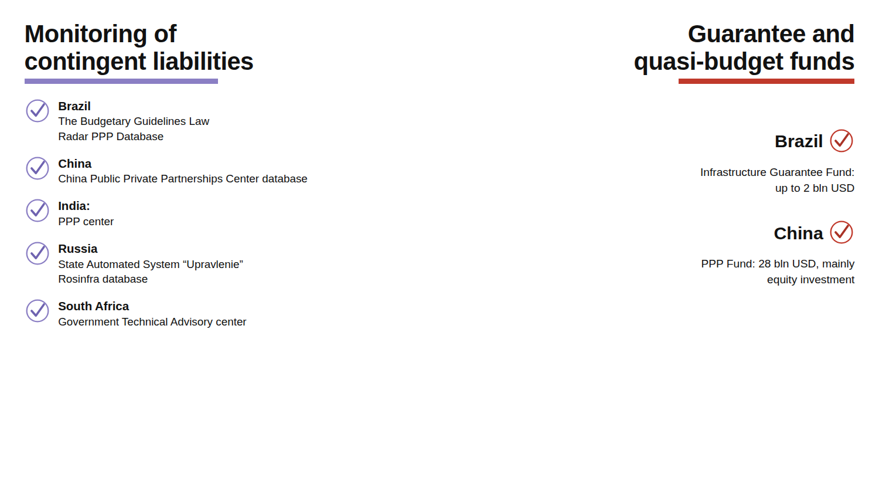Monitoring of
contingent liabilities
Brazil The Budgetary Guidelines Law
Radar PPP Database
China China Public Private Partnerships Center database
India: PPP center
Russia State Automated System “Upravlenie”
Rosinfra database
South Africa Government Technical Advisory center
Guarantee and
quasi-budget funds
Brazil
Infrastructure Guarantee Fund:
up to 2 bln USD
China
PPP Fund: 28 bln USD, mainly
equity investment